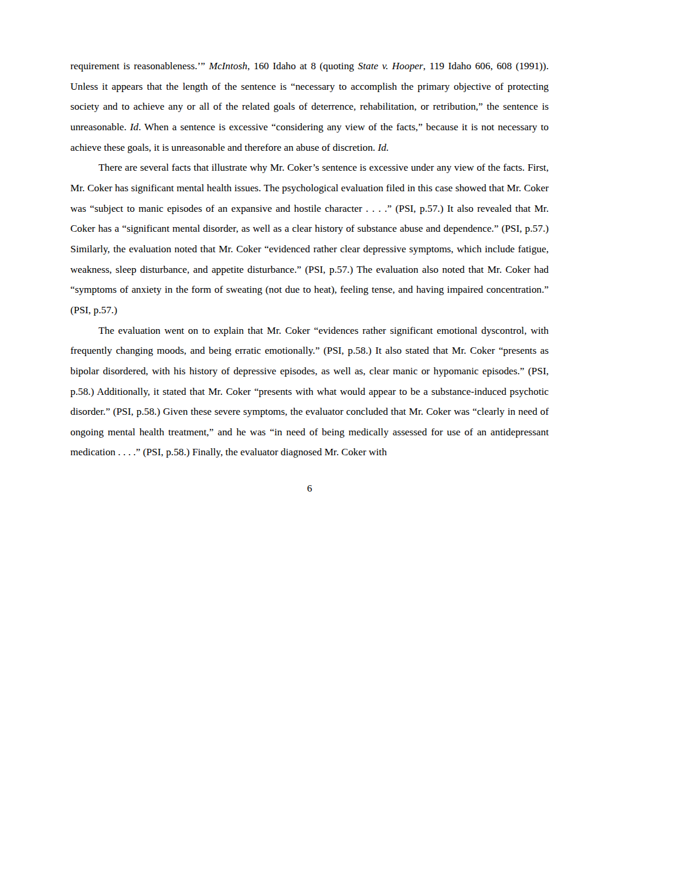requirement is reasonableness.’” McIntosh, 160 Idaho at 8 (quoting State v. Hooper, 119 Idaho 606, 608 (1991)). Unless it appears that the length of the sentence is “necessary to accomplish the primary objective of protecting society and to achieve any or all of the related goals of deterrence, rehabilitation, or retribution,” the sentence is unreasonable. Id. When a sentence is excessive “considering any view of the facts,” because it is not necessary to achieve these goals, it is unreasonable and therefore an abuse of discretion. Id.
There are several facts that illustrate why Mr. Coker’s sentence is excessive under any view of the facts. First, Mr. Coker has significant mental health issues. The psychological evaluation filed in this case showed that Mr. Coker was “subject to manic episodes of an expansive and hostile character . . . .” (PSI, p.57.) It also revealed that Mr. Coker has a “significant mental disorder, as well as a clear history of substance abuse and dependence.” (PSI, p.57.) Similarly, the evaluation noted that Mr. Coker “evidenced rather clear depressive symptoms, which include fatigue, weakness, sleep disturbance, and appetite disturbance.” (PSI, p.57.) The evaluation also noted that Mr. Coker had “symptoms of anxiety in the form of sweating (not due to heat), feeling tense, and having impaired concentration.” (PSI, p.57.)
The evaluation went on to explain that Mr. Coker “evidences rather significant emotional dyscontrol, with frequently changing moods, and being erratic emotionally.” (PSI, p.58.) It also stated that Mr. Coker “presents as bipolar disordered, with his history of depressive episodes, as well as, clear manic or hypomanic episodes.” (PSI, p.58.) Additionally, it stated that Mr. Coker “presents with what would appear to be a substance-induced psychotic disorder.” (PSI, p.58.) Given these severe symptoms, the evaluator concluded that Mr. Coker was “clearly in need of ongoing mental health treatment,” and he was “in need of being medically assessed for use of an antidepressant medication . . . .” (PSI, p.58.) Finally, the evaluator diagnosed Mr. Coker with
6